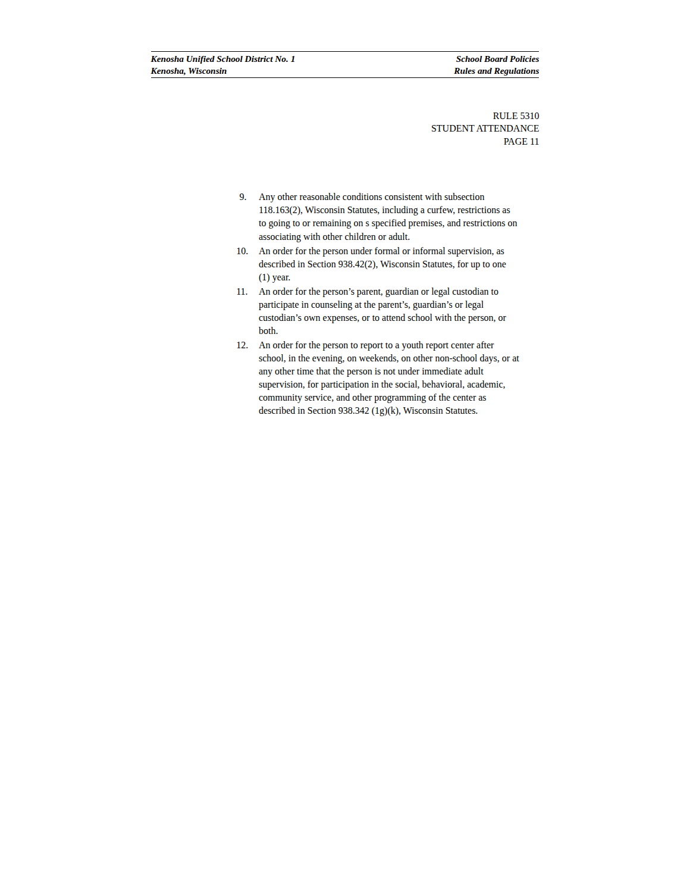| Kenosha Unified School District No. 1 | School Board Policies |
| Kenosha, Wisconsin | Rules and Regulations |
RULE 5310
STUDENT ATTENDANCE
PAGE 11
9. Any other reasonable conditions consistent with subsection 118.163(2), Wisconsin Statutes, including a curfew, restrictions as to going to or remaining on s specified premises, and restrictions on associating with other children or adult.
10. An order for the person under formal or informal supervision, as described in Section 938.42(2), Wisconsin Statutes, for up to one (1) year.
11. An order for the person’s parent, guardian or legal custodian to participate in counseling at the parent’s, guardian’s or legal custodian’s own expenses, or to attend school with the person, or both.
12. An order for the person to report to a youth report center after school, in the evening, on weekends, on other non-school days, or at any other time that the person is not under immediate adult supervision, for participation in the social, behavioral, academic, community service, and other programming of the center as described in Section 938.342 (1g)(k), Wisconsin Statutes.